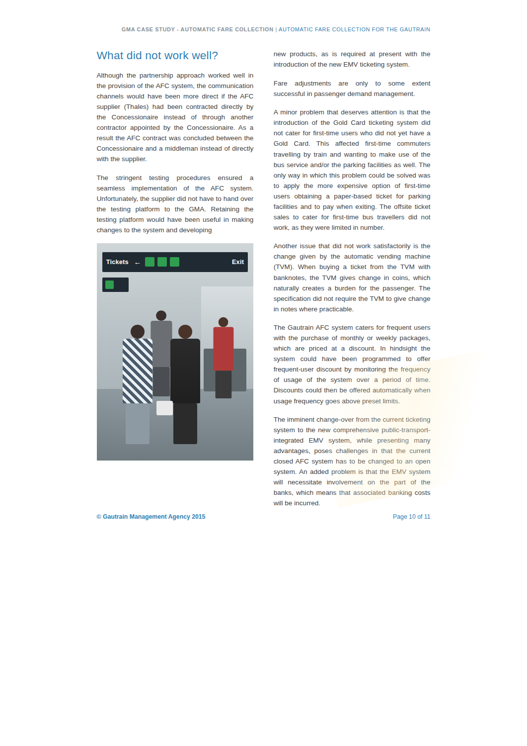GMA CASE STUDY - AUTOMATIC FARE COLLECTION | AUTOMATIC FARE COLLECTION FOR THE GAUTRAIN
What did not work well?
Although the partnership approach worked well in the provision of the AFC system, the communication channels would have been more direct if the AFC supplier (Thales) had been contracted directly by the Concessionaire instead of through another contractor appointed by the Concessionaire. As a result the AFC contract was concluded between the Concessionaire and a middleman instead of directly with the supplier.
The stringent testing procedures ensured a seamless implementation of the AFC system. Unfortunately, the supplier did not have to hand over the testing platform to the GMA. Retaining the testing platform would have been useful in making changes to the system and developing
Tickets ← Exit
new products, as is required at present with the introduction of the new EMV ticketing system.
Fare adjustments are only to some extent successful in passenger demand management.
A minor problem that deserves attention is that the introduction of the Gold Card ticketing system did not cater for first-time users who did not yet have a Gold Card. This affected first-time commuters travelling by train and wanting to make use of the bus service and/or the parking facilities as well. The only way in which this problem could be solved was to apply the more expensive option of first-time users obtaining a paper-based ticket for parking facilities and to pay when exiting. The offsite ticket sales to cater for first-time bus travellers did not work, as they were limited in number.
Another issue that did not work satisfactorily is the change given by the automatic vending machine (TVM). When buying a ticket from the TVM with banknotes, the TVM gives change in coins, which naturally creates a burden for the passenger. The specification did not require the TVM to give change in notes where practicable.
The Gautrain AFC system caters for frequent users with the purchase of monthly or weekly packages, which are priced at a discount. In hindsight the system could have been programmed to offer frequent-user discount by monitoring the frequency of usage of the system over a period of time. Discounts could then be offered automatically when usage frequency goes above preset limits.
The imminent change-over from the current ticketing system to the new comprehensive public-transport-integrated EMV system, while presenting many advantages, poses challenges in that the current closed AFC system has to be changed to an open system. An added problem is that the EMV system will necessitate involvement on the part of the banks, which means that associated banking costs will be incurred.
© Gautrain Management Agency 2015
Page 10 of 11